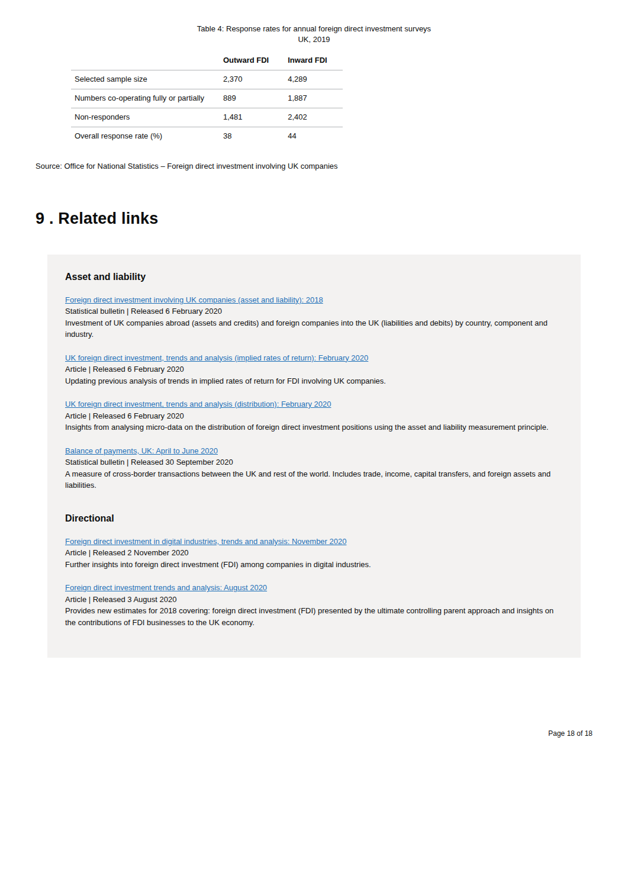Table 4: Response rates for annual foreign direct investment surveys
UK, 2019
| | Outward FDI | Inward FDI |
| --- | --- | --- |
| Selected sample size | 2,370 | 4,289 |
| Numbers co-operating fully or partially | 889 | 1,887 |
| Non-responders | 1,481 | 2,402 |
| Overall response rate (%) | 38 | 44 |
Source: Office for National Statistics – Foreign direct investment involving UK companies
9 . Related links
Asset and liability
Foreign direct investment involving UK companies (asset and liability): 2018
Statistical bulletin | Released 6 February 2020
Investment of UK companies abroad (assets and credits) and foreign companies into the UK (liabilities and debits) by country, component and industry.
UK foreign direct investment, trends and analysis (implied rates of return): February 2020
Article | Released 6 February 2020
Updating previous analysis of trends in implied rates of return for FDI involving UK companies.
UK foreign direct investment, trends and analysis (distribution): February 2020
Article | Released 6 February 2020
Insights from analysing micro-data on the distribution of foreign direct investment positions using the asset and liability measurement principle.
Balance of payments, UK: April to June 2020
Statistical bulletin | Released 30 September 2020
A measure of cross-border transactions between the UK and rest of the world. Includes trade, income, capital transfers, and foreign assets and liabilities.
Directional
Foreign direct investment in digital industries, trends and analysis: November 2020
Article | Released 2 November 2020
Further insights into foreign direct investment (FDI) among companies in digital industries.
Foreign direct investment trends and analysis: August 2020
Article | Released 3 August 2020
Provides new estimates for 2018 covering: foreign direct investment (FDI) presented by the ultimate controlling parent approach and insights on the contributions of FDI businesses to the UK economy.
Page 18 of 18